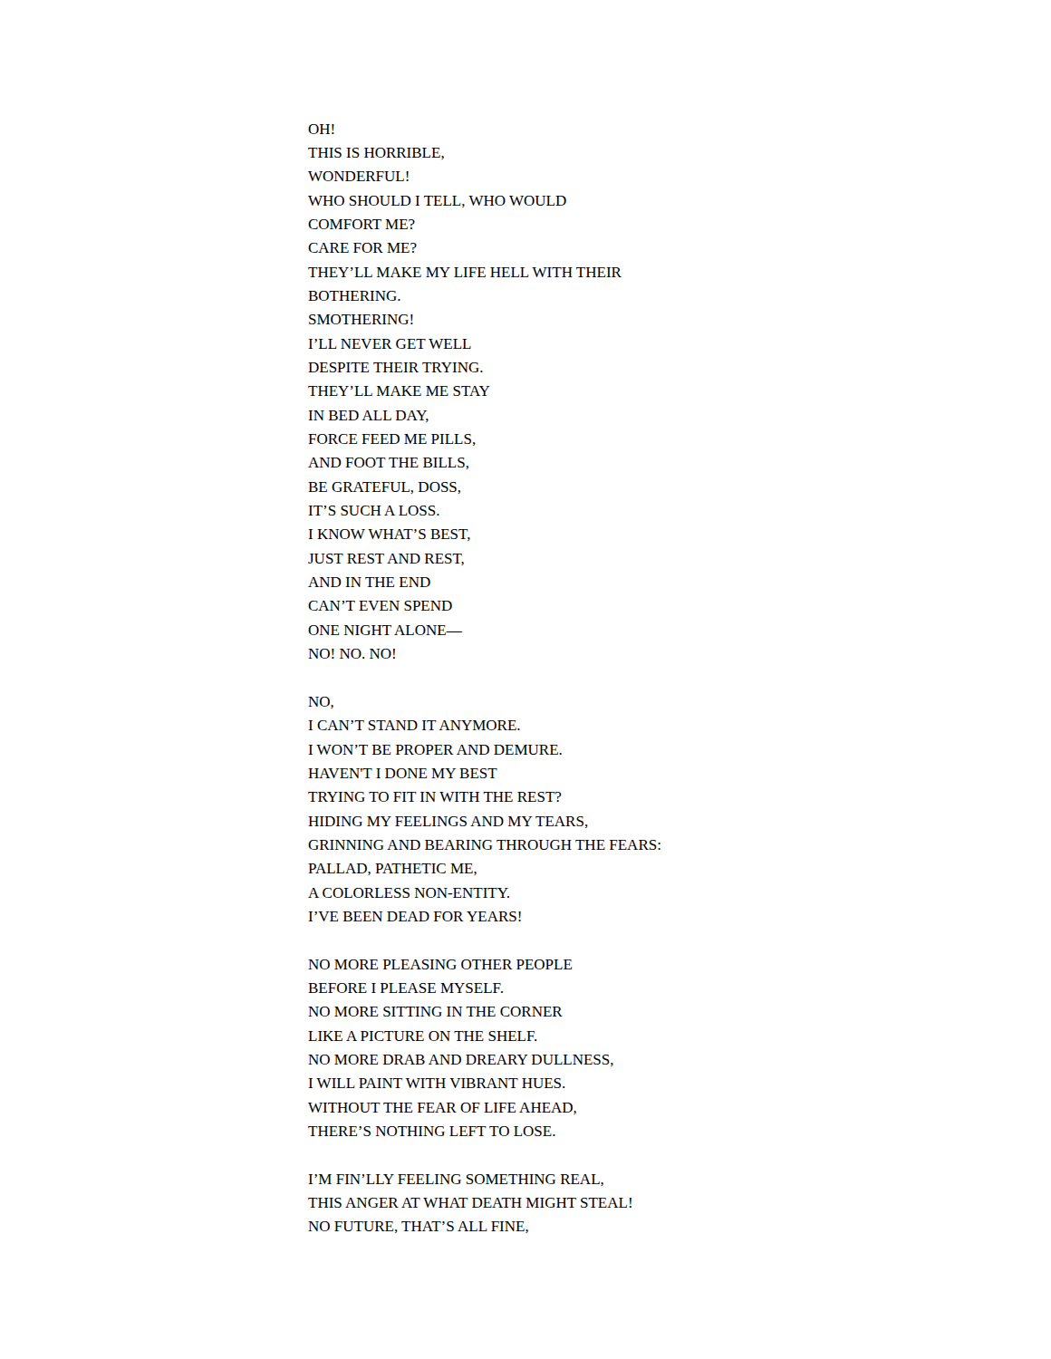OH!
THIS IS HORRIBLE,
WONDERFUL!
WHO SHOULD I TELL, WHO WOULD
COMFORT ME?
CARE FOR ME?
THEY’LL MAKE MY LIFE HELL WITH THEIR
BOTHERING.
SMOTHERING!
I’LL NEVER GET WELL
DESPITE THEIR TRYING.
THEY’LL MAKE ME STAY
IN BED ALL DAY,
FORCE FEED ME PILLS,
AND FOOT THE BILLS,
BE GRATEFUL, DOSS,
IT’S SUCH A LOSS.
I KNOW WHAT’S BEST,
JUST REST AND REST,
AND IN THE END
CAN’T EVEN SPEND
ONE NIGHT ALONE—
NO! NO. NO!
NO,
I CAN’T STAND IT ANYMORE.
I WON’T BE PROPER AND DEMURE.
HAVEN'T I DONE MY BEST
TRYING TO FIT IN WITH THE REST?
HIDING MY FEELINGS AND MY TEARS,
GRINNING AND BEARING THROUGH THE FEARS:
PALLAD, PATHETIC ME,
A COLORLESS NON-ENTITY.
I’VE BEEN DEAD FOR YEARS!
NO MORE PLEASING OTHER PEOPLE
BEFORE I PLEASE MYSELF.
NO MORE SITTING IN THE CORNER
LIKE A PICTURE ON THE SHELF.
NO MORE DRAB AND DREARY DULLNESS,
I WILL PAINT WITH VIBRANT HUES.
WITHOUT THE FEAR OF LIFE AHEAD,
THERE’S NOTHING LEFT TO LOSE.
I’M FIN’LLY FEELING SOMETHING REAL,
THIS ANGER AT WHAT DEATH MIGHT STEAL!
NO FUTURE, THAT’S ALL FINE,